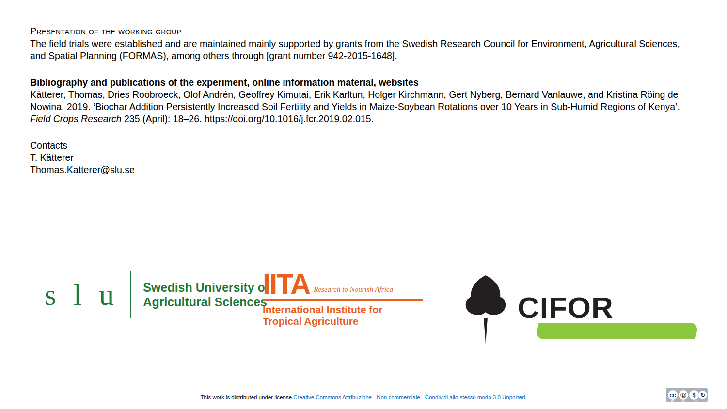Presentation of the working group
The field trials were established and are maintained mainly supported by grants from the Swedish Research Council for Environment, Agricultural Sciences, and Spatial Planning (FORMAS), among others through [grant number 942-2015-1648].
Bibliography and publications of the experiment, online information material, websites
Kätterer, Thomas, Dries Roobroeck, Olof Andrén, Geoffrey Kimutai, Erik Karltun, Holger Kirchmann, Gert Nyberg, Bernard Vanlauwe, and Kristina Röing de Nowina. 2019. ‘Biochar Addition Persistently Increased Soil Fertility and Yields in Maize-Soybean Rotations over 10 Years in Sub-Humid Regions of Kenya’. Field Crops Research 235 (April): 18–26. https://doi.org/10.1016/j.fcr.2019.02.015.
Contacts
T. Kätterer
Thomas.Katterer@slu.se
s l u
Swedish University of
Agricultural Sciences
IITA
Research to Nourish Africa
International Institute for
Tropical Agriculture
CIFOR
This work is distributed under license Creative Commons Attribuzione - Non commerciale - Condividi allo stesso modo 3.0 Unported.
cc Ⓓ $ ↻ BY NC SA